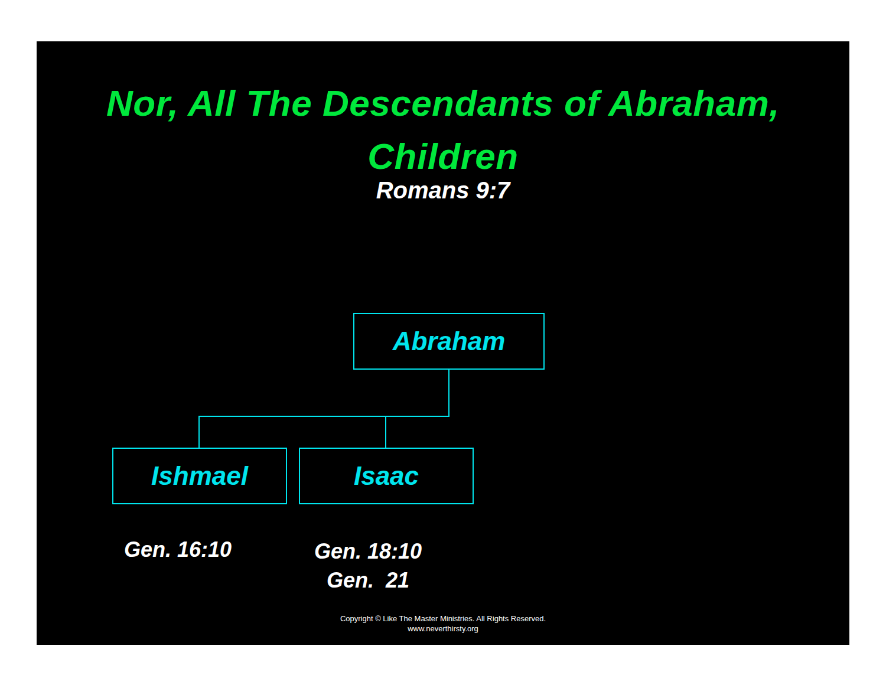Nor, All The Descendants of Abraham, Children
Romans 9:7
Abraham
Ishmael
Isaac
Gen. 16:10
Gen. 18:10
Gen. 21
Copyright © Like The Master Ministries. All Rights Reserved.
www.neverthirsty.org